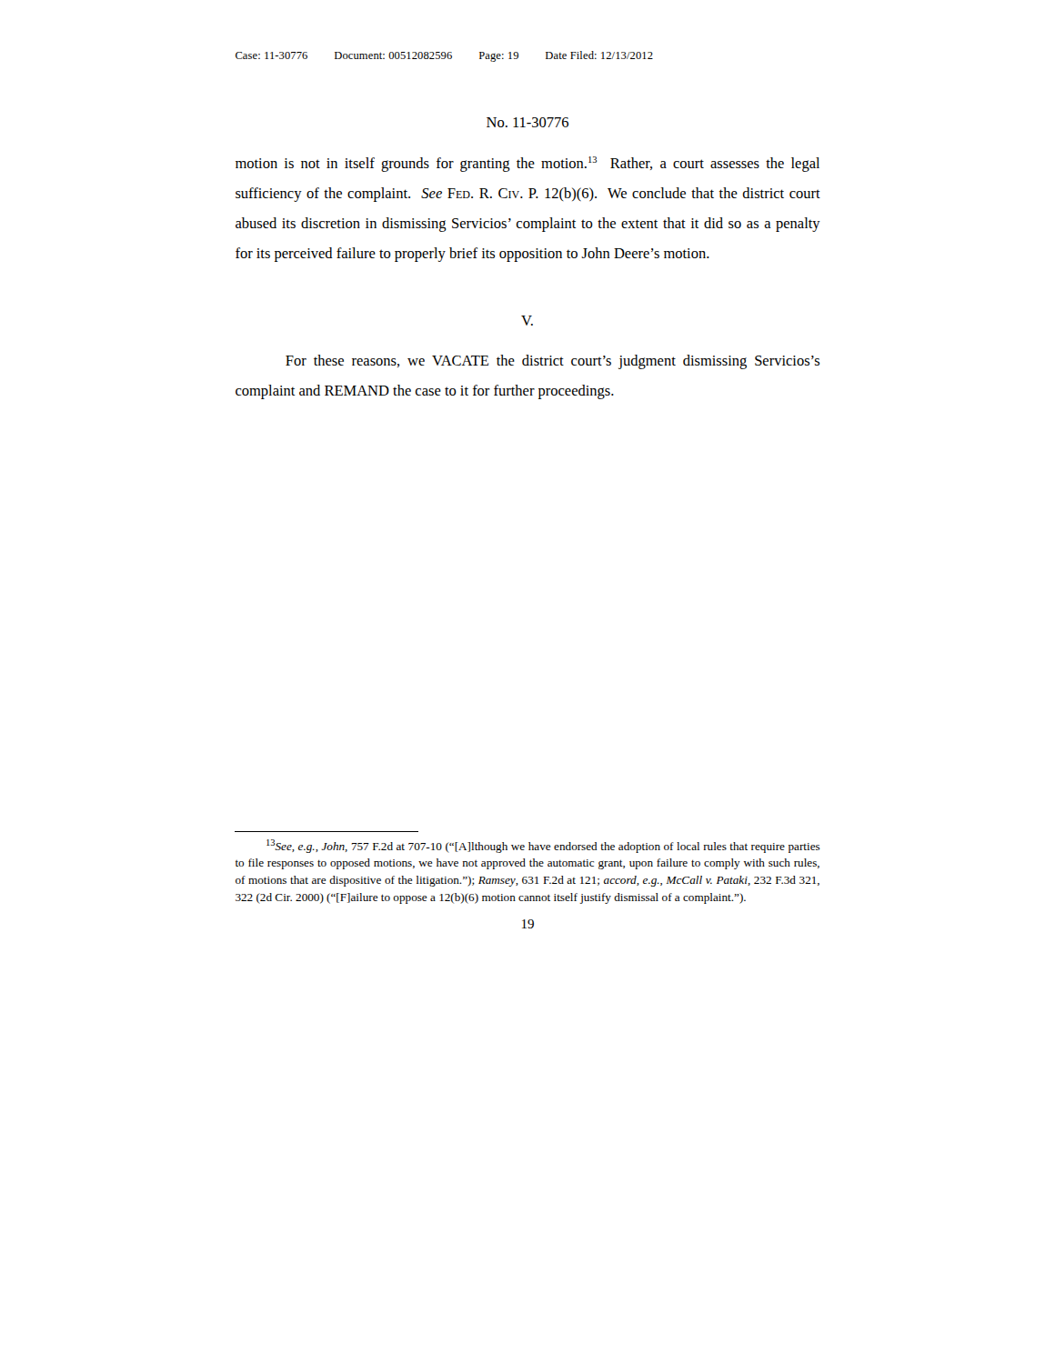Case: 11-30776 Document: 00512082596 Page: 19 Date Filed: 12/13/2012
No. 11-30776
motion is not in itself grounds for granting the motion.13 Rather, a court assesses the legal sufficiency of the complaint. See Fed. R. Civ. P. 12(b)(6). We conclude that the district court abused its discretion in dismissing Servicios’ complaint to the extent that it did so as a penalty for its perceived failure to properly brief its opposition to John Deere’s motion.
V.
For these reasons, we VACATE the district court’s judgment dismissing Servicios’s complaint and REMAND the case to it for further proceedings.
13See, e.g., John, 757 F.2d at 707-10 (“[A]lthough we have endorsed the adoption of local rules that require parties to file responses to opposed motions, we have not approved the automatic grant, upon failure to comply with such rules, of motions that are dispositive of the litigation.”); Ramsey, 631 F.2d at 121; accord, e.g., McCall v. Pataki, 232 F.3d 321, 322 (2d Cir. 2000) (“[F]ailure to oppose a 12(b)(6) motion cannot itself justify dismissal of a complaint.”).
19